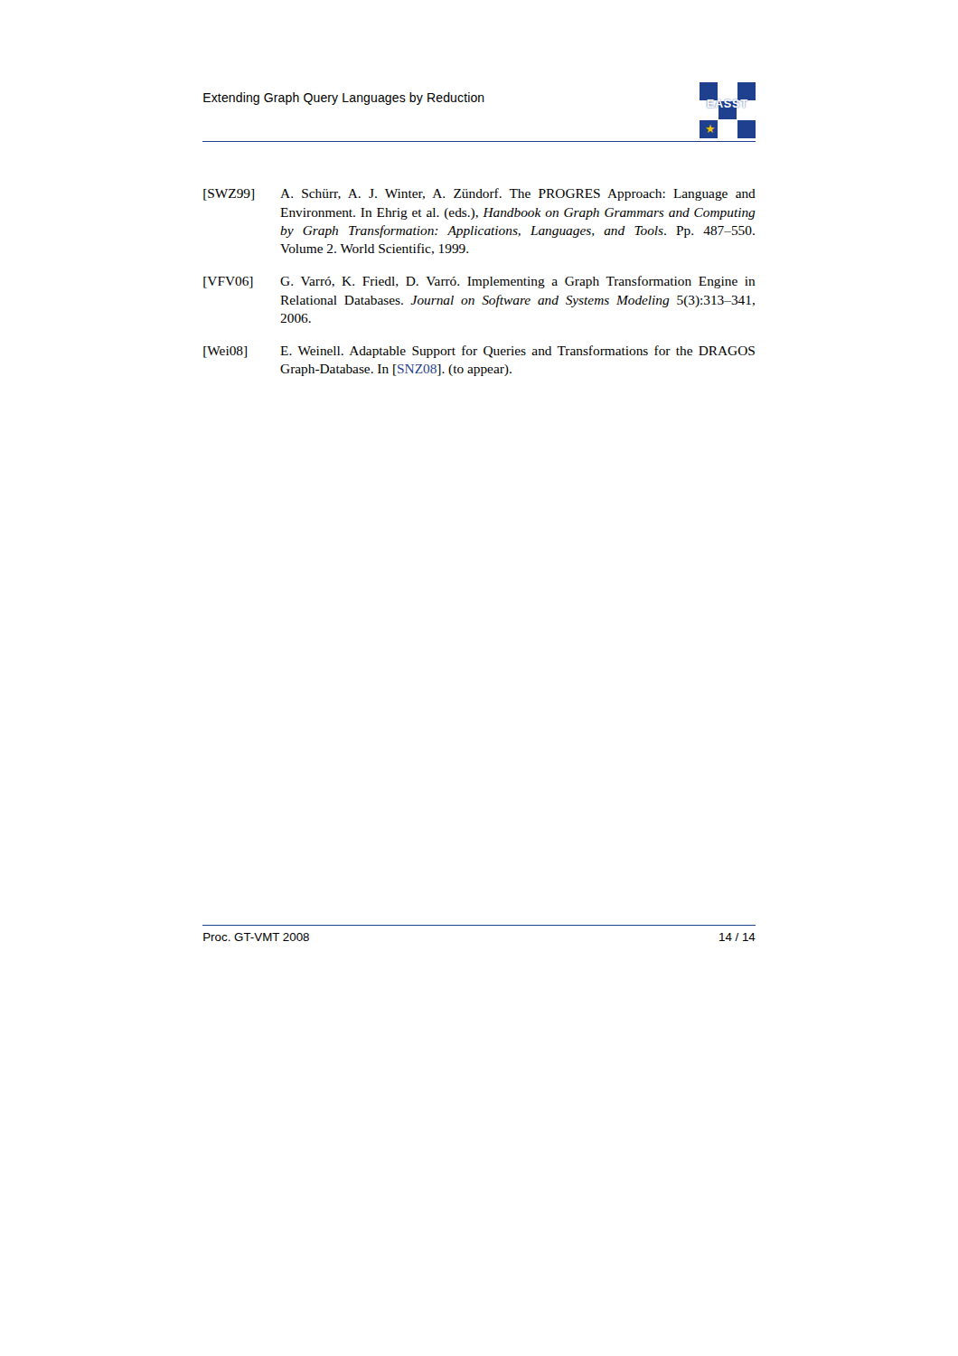Extending Graph Query Languages by Reduction
EASST
★
[SWZ99]
A. Schürr, A. J. Winter, A. Zündorf. The PROGRES Approach: Language and Environment. In Ehrig et al. (eds.), Handbook on Graph Grammars and Computing by Graph Transformation: Applications, Languages, and Tools. Pp. 487–550. Volume 2. World Scientific, 1999.
[VFV06]
G. Varró, K. Friedl, D. Varró. Implementing a Graph Transformation Engine in Relational Databases. Journal on Software and Systems Modeling 5(3):313–341, 2006.
[Wei08]
E. Weinell. Adaptable Support for Queries and Transformations for the DRAGOS Graph-Database. In [SNZ08]. (to appear).
Proc. GT-VMT 2008 14 / 14